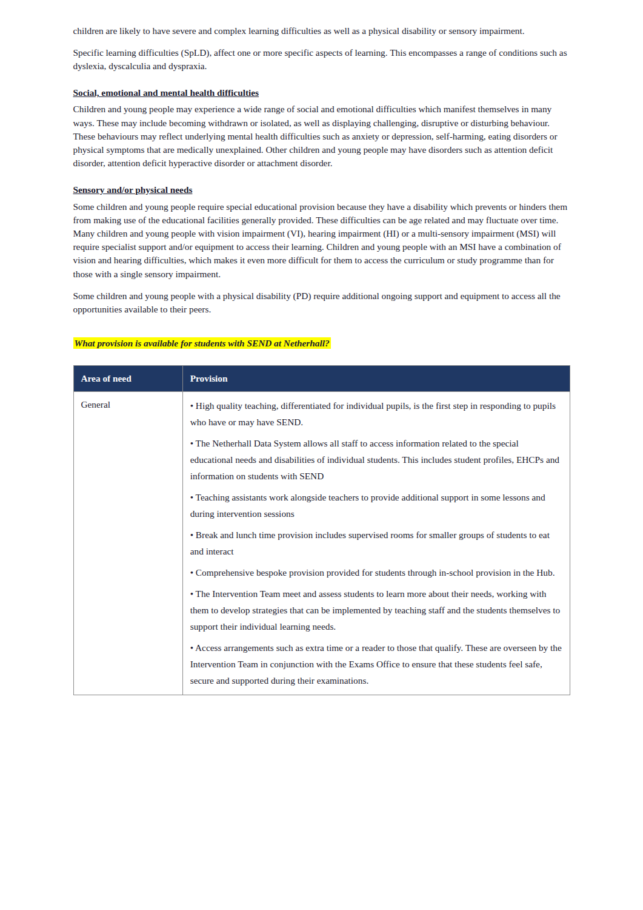children are likely to have severe and complex learning difficulties as well as a physical disability or sensory impairment.
Specific learning difficulties (SpLD), affect one or more specific aspects of learning. This encompasses a range of conditions such as dyslexia, dyscalculia and dyspraxia.
Social, emotional and mental health difficulties
Children and young people may experience a wide range of social and emotional difficulties which manifest themselves in many ways. These may include becoming withdrawn or isolated, as well as displaying challenging, disruptive or disturbing behaviour. These behaviours may reflect underlying mental health difficulties such as anxiety or depression, self-harming, eating disorders or physical symptoms that are medically unexplained. Other children and young people may have disorders such as attention deficit disorder, attention deficit hyperactive disorder or attachment disorder.
Sensory and/or physical needs
Some children and young people require special educational provision because they have a disability which prevents or hinders them from making use of the educational facilities generally provided. These difficulties can be age related and may fluctuate over time. Many children and young people with vision impairment (VI), hearing impairment (HI) or a multi-sensory impairment (MSI) will require specialist support and/or equipment to access their learning. Children and young people with an MSI have a combination of vision and hearing difficulties, which makes it even more difficult for them to access the curriculum or study programme than for those with a single sensory impairment.
Some children and young people with a physical disability (PD) require additional ongoing support and equipment to access all the opportunities available to their peers.
What provision is available for students with SEND at Netherhall?
| Area of need | Provision |
| --- | --- |
| General | • High quality teaching, differentiated for individual pupils, is the first step in responding to pupils who have or may have SEND. • The Netherhall Data System allows all staff to access information related to the special educational needs and disabilities of individual students. This includes student profiles, EHCPs and information on students with SEND • Teaching assistants work alongside teachers to provide additional support in some lessons and during intervention sessions • Break and lunch time provision includes supervised rooms for smaller groups of students to eat and interact • Comprehensive bespoke provision provided for students through in-school provision in the Hub. • The Intervention Team meet and assess students to learn more about their needs, working with them to develop strategies that can be implemented by teaching staff and the students themselves to support their individual learning needs. • Access arrangements such as extra time or a reader to those that qualify. These are overseen by the Intervention Team in conjunction with the Exams Office to ensure that these students feel safe, secure and supported during their examinations. |